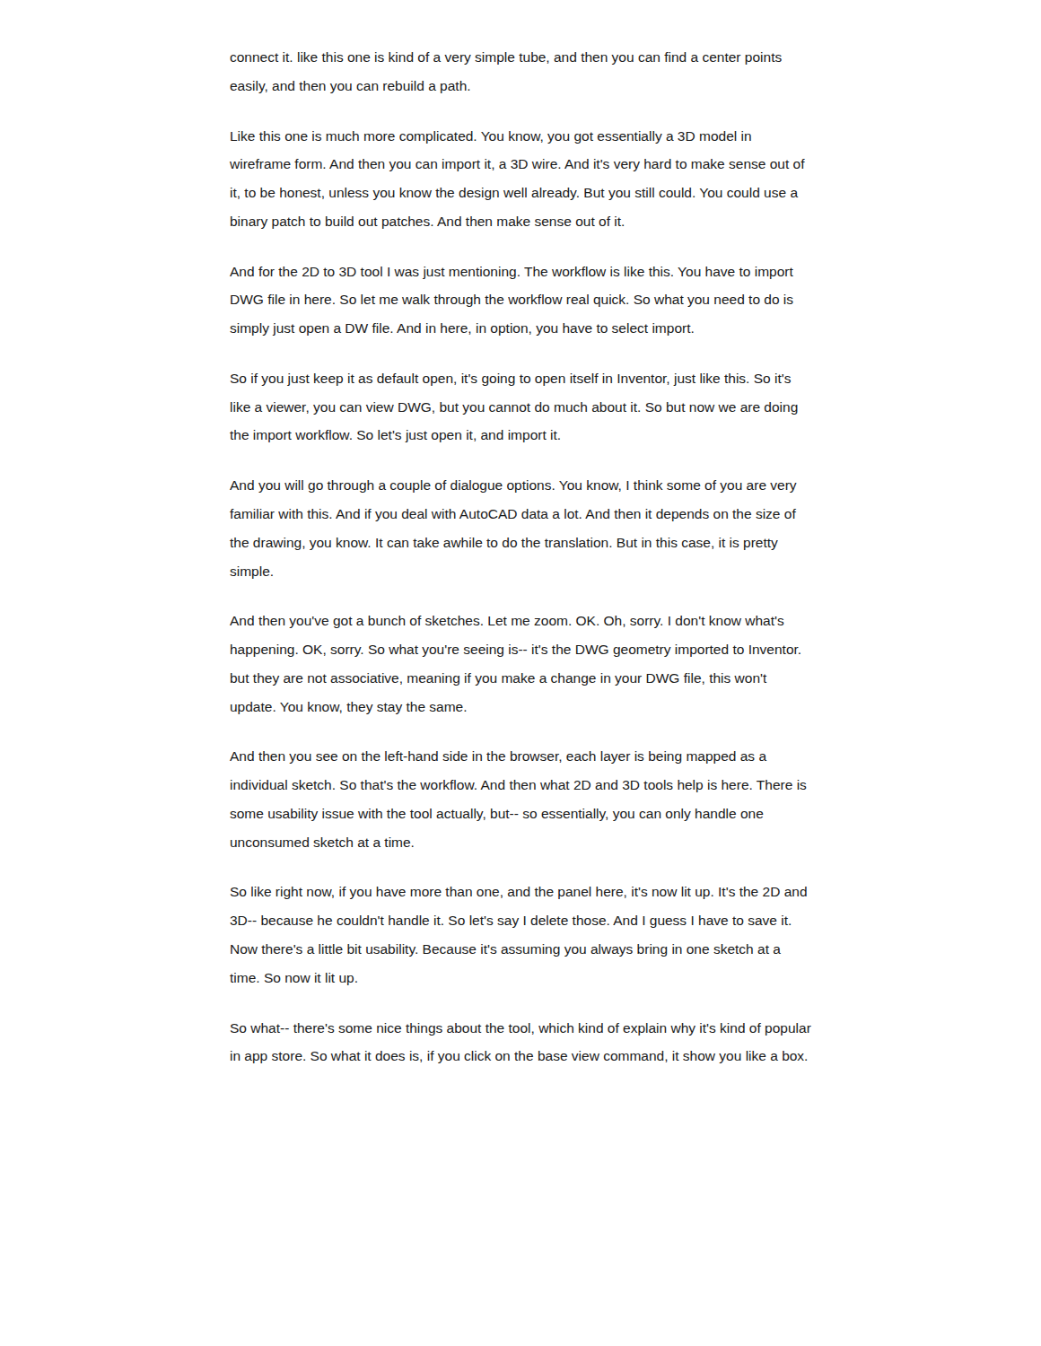connect it. like this one is kind of a very simple tube, and then you can find a center points easily, and then you can rebuild a path.
Like this one is much more complicated. You know, you got essentially a 3D model in wireframe form. And then you can import it, a 3D wire. And it's very hard to make sense out of it, to be honest, unless you know the design well already. But you still could. You could use a binary patch to build out patches. And then make sense out of it.
And for the 2D to 3D tool I was just mentioning. The workflow is like this. You have to import DWG file in here. So let me walk through the workflow real quick. So what you need to do is simply just open a DW file. And in here, in option, you have to select import.
So if you just keep it as default open, it's going to open itself in Inventor, just like this. So it's like a viewer, you can view DWG, but you cannot do much about it. So but now we are doing the import workflow. So let's just open it, and import it.
And you will go through a couple of dialogue options. You know, I think some of you are very familiar with this. And if you deal with AutoCAD data a lot. And then it depends on the size of the drawing, you know. It can take awhile to do the translation. But in this case, it is pretty simple.
And then you've got a bunch of sketches. Let me zoom. OK. Oh, sorry. I don't know what's happening. OK, sorry. So what you're seeing is-- it's the DWG geometry imported to Inventor. but they are not associative, meaning if you make a change in your DWG file, this won't update. You know, they stay the same.
And then you see on the left-hand side in the browser, each layer is being mapped as a individual sketch. So that's the workflow. And then what 2D and 3D tools help is here. There is some usability issue with the tool actually, but-- so essentially, you can only handle one unconsumed sketch at a time.
So like right now, if you have more than one, and the panel here, it's now lit up. It's the 2D and 3D-- because he couldn't handle it. So let's say I delete those. And I guess I have to save it. Now there's a little bit usability. Because it's assuming you always bring in one sketch at a time. So now it lit up.
So what-- there's some nice things about the tool, which kind of explain why it's kind of popular in app store. So what it does is, if you click on the base view command, it show you like a box.